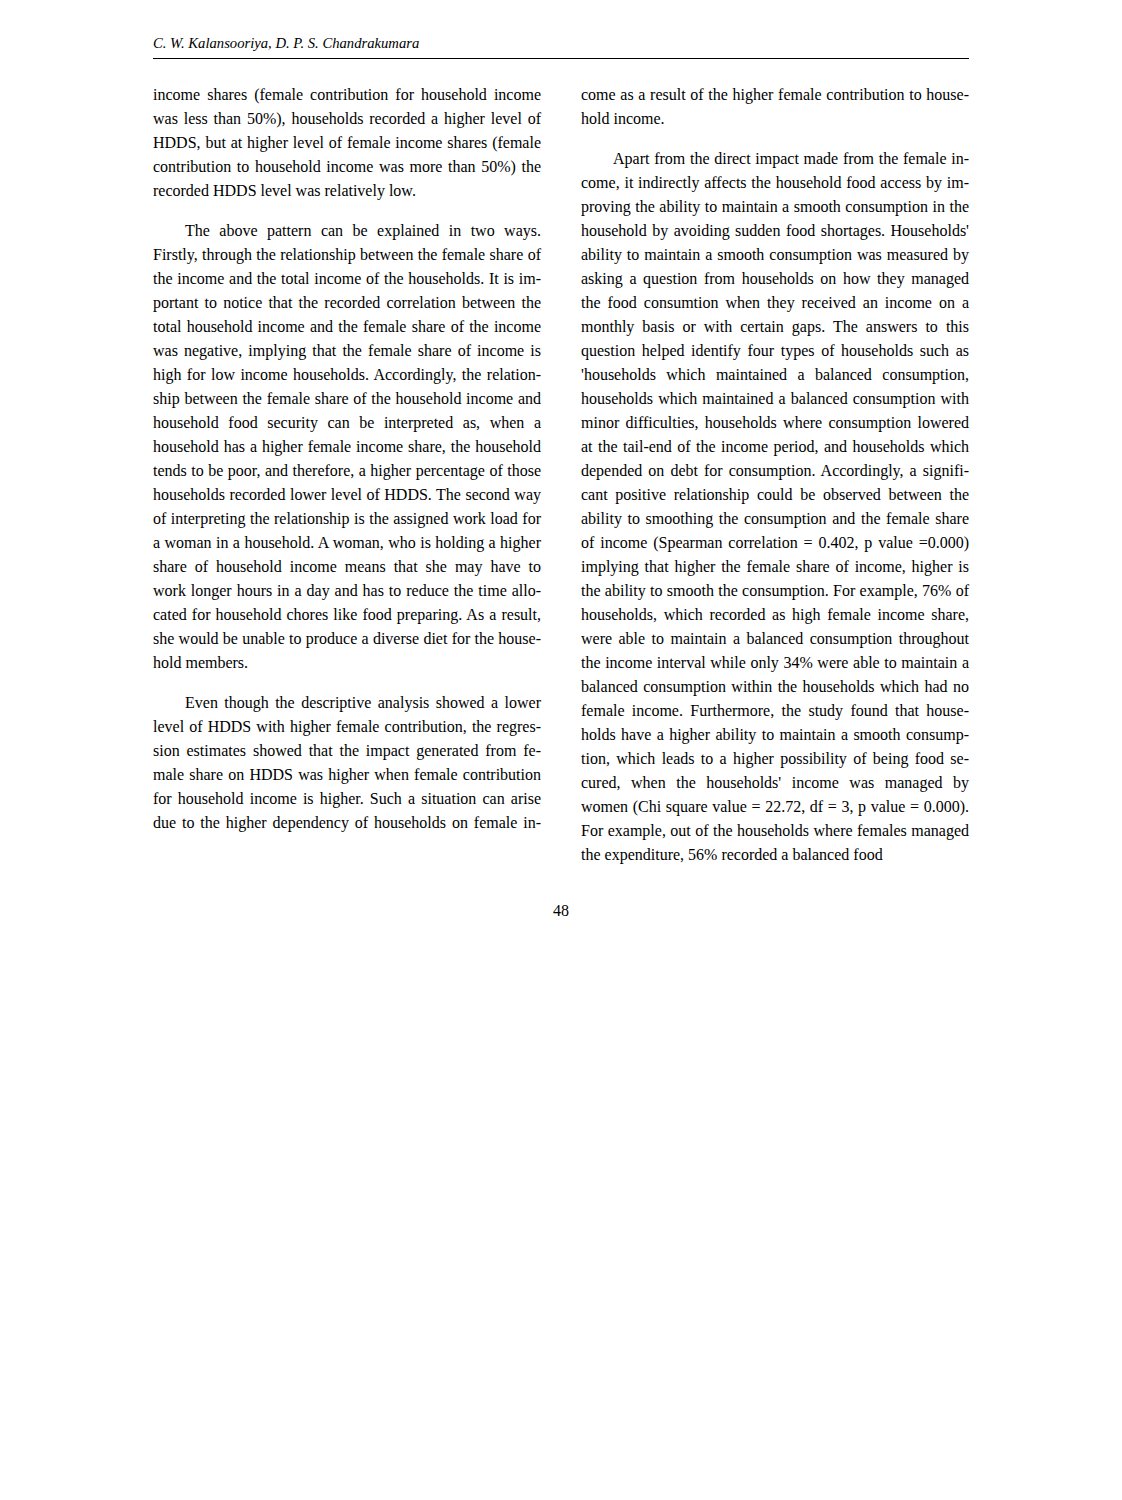C. W. Kalansooriya, D. P. S. Chandrakumara
income shares (female contribution for household income was less than 50%), households recorded a higher level of HDDS, but at higher level of female income shares (female contribution to household income was more than 50%) the recorded HDDS level was relatively low.
The above pattern can be explained in two ways. Firstly, through the relationship between the female share of the income and the total income of the households. It is important to notice that the recorded correlation between the total household income and the female share of the income was negative, implying that the female share of income is high for low income households. Accordingly, the relationship between the female share of the household income and household food security can be interpreted as, when a household has a higher female income share, the household tends to be poor, and therefore, a higher percentage of those households recorded lower level of HDDS. The second way of interpreting the relationship is the assigned work load for a woman in a household. A woman, who is holding a higher share of household income means that she may have to work longer hours in a day and has to reduce the time allocated for household chores like food preparing. As a result, she would be unable to produce a diverse diet for the household members.
Even though the descriptive analysis showed a lower level of HDDS with higher female contribution, the regression estimates showed that the impact generated from female share on HDDS was higher when female contribution for household income is higher. Such a situation can arise due to the higher dependency of households on female income as a result of the higher female contribution to household income.
Apart from the direct impact made from the female income, it indirectly affects the household food access by improving the ability to maintain a smooth consumption in the household by avoiding sudden food shortages. Households' ability to maintain a smooth consumption was measured by asking a question from households on how they managed the food consumtion when they received an income on a monthly basis or with certain gaps. The answers to this question helped identify four types of households such as 'households which maintained a balanced consumption, households which maintained a balanced consumption with minor difficulties, households where consumption lowered at the tail-end of the income period, and households which depended on debt for consumption. Accordingly, a significant positive relationship could be observed between the ability to smoothing the consumption and the female share of income (Spearman correlation = 0.402, p value =0.000) implying that higher the female share of income, higher is the ability to smooth the consumption. For example, 76% of households, which recorded as high female income share, were able to maintain a balanced consumption throughout the income interval while only 34% were able to maintain a balanced consumption within the households which had no female income. Furthermore, the study found that households have a higher ability to maintain a smooth consumption, which leads to a higher possibility of being food secured, when the households' income was managed by women (Chi square value = 22.72, df = 3, p value = 0.000). For example, out of the households where females managed the expenditure, 56% recorded a balanced food
48